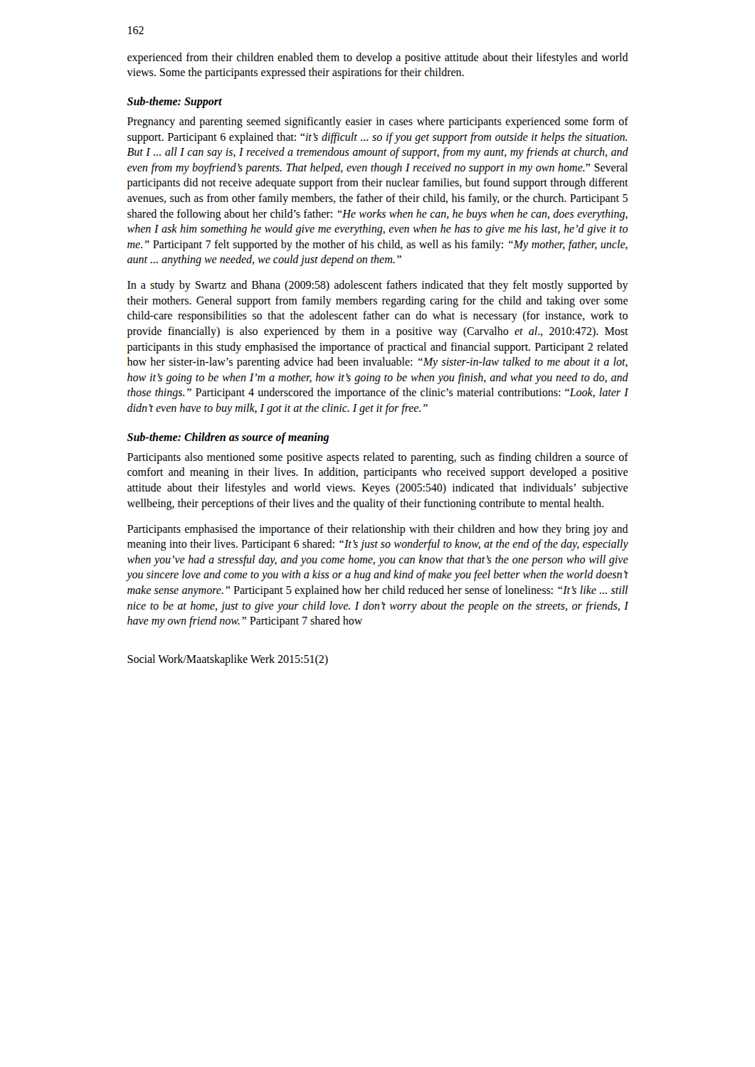162
experienced from their children enabled them to develop a positive attitude about their lifestyles and world views. Some the participants expressed their aspirations for their children.
Sub-theme: Support
Pregnancy and parenting seemed significantly easier in cases where participants experienced some form of support. Participant 6 explained that: “it’s difficult ... so if you get support from outside it helps the situation. But I ... all I can say is, I received a tremendous amount of support, from my aunt, my friends at church, and even from my boyfriend’s parents. That helped, even though I received no support in my own home.” Several participants did not receive adequate support from their nuclear families, but found support through different avenues, such as from other family members, the father of their child, his family, or the church. Participant 5 shared the following about her child’s father: “He works when he can, he buys when he can, does everything, when I ask him something he would give me everything, even when he has to give me his last, he’d give it to me.” Participant 7 felt supported by the mother of his child, as well as his family: “My mother, father, uncle, aunt ... anything we needed, we could just depend on them.”
In a study by Swartz and Bhana (2009:58) adolescent fathers indicated that they felt mostly supported by their mothers. General support from family members regarding caring for the child and taking over some child-care responsibilities so that the adolescent father can do what is necessary (for instance, work to provide financially) is also experienced by them in a positive way (Carvalho et al., 2010:472). Most participants in this study emphasised the importance of practical and financial support. Participant 2 related how her sister-in-law’s parenting advice had been invaluable: “My sister-in-law talked to me about it a lot, how it’s going to be when I’m a mother, how it’s going to be when you finish, and what you need to do, and those things.” Participant 4 underscored the importance of the clinic’s material contributions: “Look, later I didn’t even have to buy milk, I got it at the clinic. I get it for free.”
Sub-theme: Children as source of meaning
Participants also mentioned some positive aspects related to parenting, such as finding children a source of comfort and meaning in their lives. In addition, participants who received support developed a positive attitude about their lifestyles and world views. Keyes (2005:540) indicated that individuals’ subjective wellbeing, their perceptions of their lives and the quality of their functioning contribute to mental health.
Participants emphasised the importance of their relationship with their children and how they bring joy and meaning into their lives. Participant 6 shared: “It’s just so wonderful to know, at the end of the day, especially when you’ve had a stressful day, and you come home, you can know that that’s the one person who will give you sincere love and come to you with a kiss or a hug and kind of make you feel better when the world doesn’t make sense anymore.” Participant 5 explained how her child reduced her sense of loneliness: “It’s like ... still nice to be at home, just to give your child love. I don’t worry about the people on the streets, or friends, I have my own friend now.” Participant 7 shared how
Social Work/Maatskaplike Werk 2015:51(2)